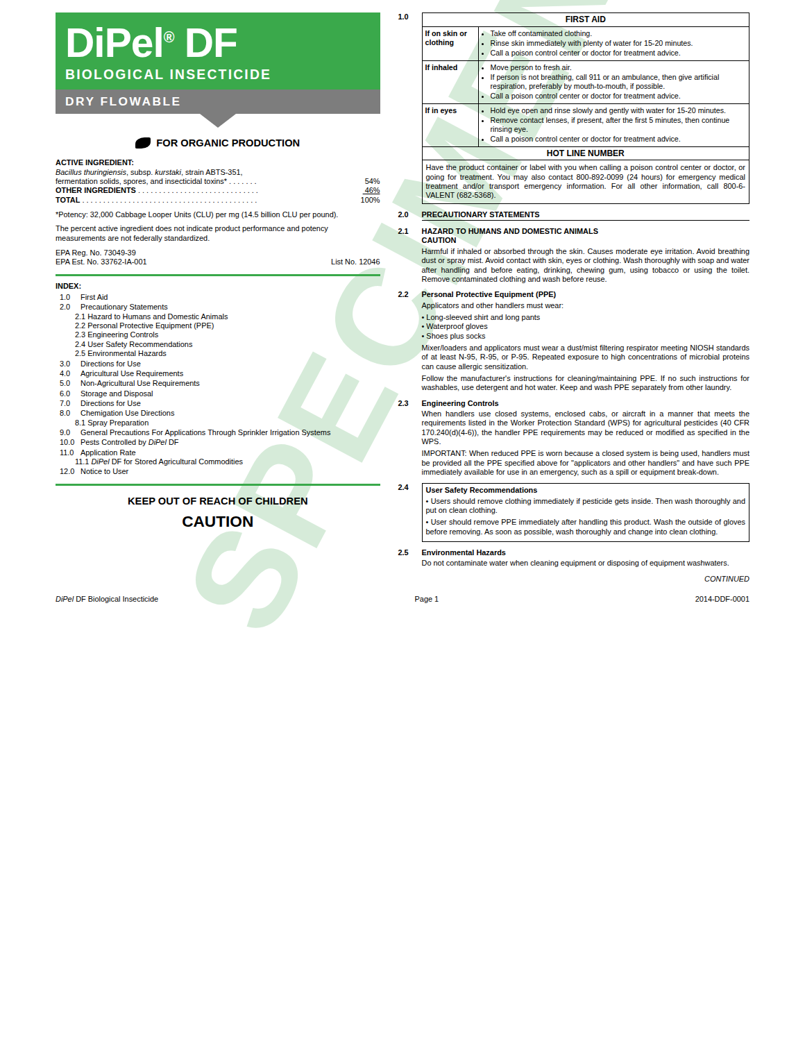SPECIMEN
DiPel® DF
BIOLOGICAL INSECTICIDE
DRY FLOWABLE
FOR ORGANIC PRODUCTION
ACTIVE INGREDIENT:
Bacillus thuringiensis, subsp. kurstaki, strain ABTS-351,
fermentation solids, spores, and insecticidal toxins* . . . . . . . 54%
OTHER INGREDIENTS . . . . . . . . . . . . . . . . . . . . . . . . . . . . . 46%
TOTAL . . . . . . . . . . . . . . . . . . . . . . . . . . . . . . . . . . . . . . . . . . 100%
*Potency: 32,000 Cabbage Looper Units (CLU) per mg (14.5 billion CLU per pound).
The percent active ingredient does not indicate product performance and potency measurements are not federally standardized.
EPA Reg. No. 73049-39
EPA Est. No. 33762-IA-001 List No. 12046
INDEX:
1.0 First Aid
2.0 Precautionary Statements 2.1 Hazard to Humans and Domestic Animals 2.2 Personal Protective Equipment (PPE) 2.3 Engineering Controls 2.4 User Safety Recommendations 2.5 Environmental Hazards
3.0 Directions for Use
4.0 Agricultural Use Requirements
5.0 Non-Agricultural Use Requirements
6.0 Storage and Disposal
7.0 Directions for Use
8.0 Chemigation Use Directions 8.1 Spray Preparation
9.0 General Precautions For Applications Through Sprinkler Irrigation Systems
10.0 Pests Controlled by DiPel DF
11.0 Application Rate 11.1 DiPel DF for Stored Agricultural Commodities
12.0 Notice to User
KEEP OUT OF REACH OF CHILDREN
CAUTION
1.0
| FIRST AID |
| --- |
| If on skin or clothing | Take off contaminated clothing. Rinse skin immediately with plenty of water for 15-20 minutes. Call a poison control center or doctor for treatment advice. |
| If inhaled | Move person to fresh air. If person is not breathing, call 911 or an ambulance, then give artificial respiration, preferably by mouth-to-mouth, if possible. Call a poison control center or doctor for treatment advice. |
| If in eyes | Hold eye open and rinse slowly and gently with water for 15-20 minutes. Remove contact lenses, if present, after the first 5 minutes, then continue rinsing eye. Call a poison control center or doctor for treatment advice. |
HOT LINE NUMBER
Have the product container or label with you when calling a poison control center or doctor, or going for treatment. You may also contact 800-892-0099 (24 hours) for emergency medical treatment and/or transport emergency information. For all other information, call 800-6-VALENT (682-5368).
2.0
PRECAUTIONARY STATEMENTS
2.1
HAZARD TO HUMANS AND DOMESTIC ANIMALS
CAUTION
Harmful if inhaled or absorbed through the skin. Causes moderate eye irritation. Avoid breathing dust or spray mist. Avoid contact with skin, eyes or clothing. Wash thoroughly with soap and water after handling and before eating, drinking, chewing gum, using tobacco or using the toilet. Remove contaminated clothing and wash before reuse.
2.2
Personal Protective Equipment (PPE)
Applicators and other handlers must wear:
• Long-sleeved shirt and long pants
• Waterproof gloves
• Shoes plus socks
Mixer/loaders and applicators must wear a dust/mist filtering respirator meeting NIOSH standards of at least N-95, R-95, or P-95. Repeated exposure to high concentrations of microbial proteins can cause allergic sensitization.
Follow the manufacturer's instructions for cleaning/maintaining PPE. If no such instructions for washables, use detergent and hot water. Keep and wash PPE separately from other laundry.
2.3
Engineering Controls
When handlers use closed systems, enclosed cabs, or aircraft in a manner that meets the requirements listed in the Worker Protection Standard (WPS) for agricultural pesticides (40 CFR 170.240(d)(4-6)), the handler PPE requirements may be reduced or modified as specified in the WPS.
IMPORTANT: When reduced PPE is worn because a closed system is being used, handlers must be provided all the PPE specified above for "applicators and other handlers" and have such PPE immediately available for use in an emergency, such as a spill or equipment break-down.
2.4
User Safety Recommendations
• Users should remove clothing immediately if pesticide gets inside. Then wash thoroughly and put on clean clothing.
• User should remove PPE immediately after handling this product. Wash the outside of gloves before removing. As soon as possible, wash thoroughly and change into clean clothing.
2.5
Environmental Hazards
Do not contaminate water when cleaning equipment or disposing of equipment washwaters.
CONTINUED
DiPel DF Biological Insecticide
Page 1
2014-DDF-0001